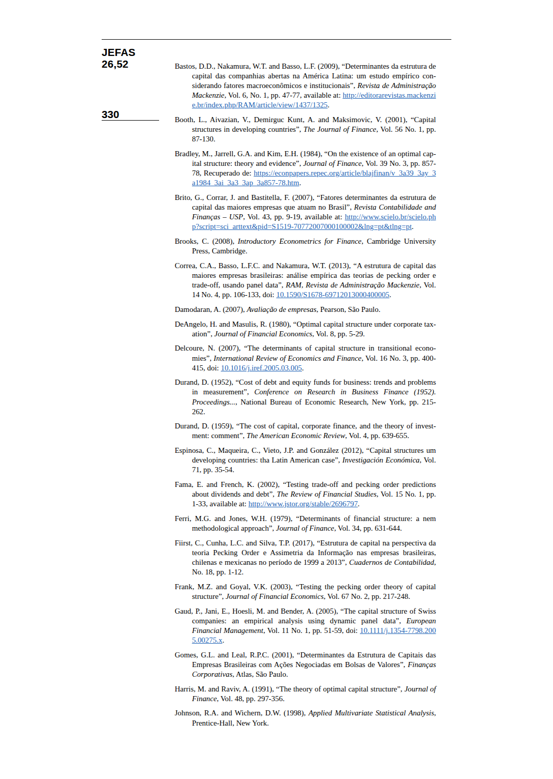JEFAS
26,52
330
Bastos, D.D., Nakamura, W.T. and Basso, L.F. (2009), “Determinantes da estrutura de capital das companhias abertas na América Latina: um estudo empírico considerando fatores macroeconômicos e institucionais”, Revista de Administração Mackenzie, Vol. 6, No. 1, pp. 47-77, available at: http://editorarevistas.mackenzie.br/index.php/RAM/article/view/1437/1325.
Booth, L., Aivazian, V., Demirguc Kunt, A. and Maksimovic, V. (2001), “Capital structures in developing countries”, The Journal of Finance, Vol. 56 No. 1, pp. 87-130.
Bradley, M., Jarrell, G.A. and Kim, E.H. (1984), “On the existence of an optimal capital structure: theory and evidence”, Journal of Finance, Vol. 39 No. 3, pp. 857-78, Recuperado de: https://econpapers.repec.org/article/blajfinan/v_3a39_3ay_3a1984_3ai_3a3_3ap_3a857-78.htm.
Brito, G., Corrar, J. and Bastitella, F. (2007), “Fatores determinantes da estrutura de capital das maiores empresas que atuam no Brasil”, Revista Contabilidade and Finanças – USP, Vol. 43, pp. 9-19, available at: http://www.scielo.br/scielo.php?script=sci_arttext&pid=S1519-70772007000100002&lng=pt&tlng=pt.
Brooks, C. (2008), Introductory Econometrics for Finance, Cambridge University Press, Cambridge.
Correa, C.A., Basso, L.F.C. and Nakamura, W.T. (2013), “A estrutura de capital das maiores empresas brasileiras: análise empírica das teorias de pecking order e trade-off, usando panel data”, RAM, Revista de Administração Mackenzie, Vol. 14 No. 4, pp. 106-133, doi: 10.1590/S1678-69712013000400005.
Damodaran, A. (2007), Avaliação de empresas, Pearson, São Paulo.
DeAngelo, H. and Masulis, R. (1980), “Optimal capital structure under corporate taxation”, Journal of Financial Economics, Vol. 8, pp. 5-29.
Delcoure, N. (2007), “The determinants of capital structure in transitional economies”, International Review of Economics and Finance, Vol. 16 No. 3, pp. 400-415, doi: 10.1016/j.iref.2005.03.005.
Durand, D. (1952), “Cost of debt and equity funds for business: trends and problems in measurement”, Conference on Research in Business Finance (1952). Proceedings..., National Bureau of Economic Research, New York, pp. 215-262.
Durand, D. (1959), “The cost of capital, corporate finance, and the theory of investment: comment”, The American Economic Review, Vol. 4, pp. 639-655.
Espinosa, C., Maqueira, C., Vieto, J.P. and González (2012), “Capital structures um developing countries: tha Latin American case”, Investigación Económica, Vol. 71, pp. 35-54.
Fama, E. and French, K. (2002), “Testing trade-off and pecking order predictions about dividends and debt”, The Review of Financial Studies, Vol. 15 No. 1, pp. 1-33, available at: http://www.jstor.org/stable/2696797.
Ferri, M.G. and Jones, W.H. (1979), “Determinants of financial structure: a nem methodological approach”, Journal of Finance, Vol. 34, pp. 631-644.
Fiirst, C., Cunha, L.C. and Silva, T.P. (2017), “Estrutura de capital na perspectiva da teoria Pecking Order e Assimetria da Informação nas empresas brasileiras, chilenas e mexicanas no período de 1999 a 2013”, Cuadernos de Contabilidad, No. 18, pp. 1-12.
Frank, M.Z. and Goyal, V.K. (2003), “Testing the pecking order theory of capital structure”, Journal of Financial Economics, Vol. 67 No. 2, pp. 217-248.
Gaud, P., Jani, E., Hoesli, M. and Bender, A. (2005), “The capital structure of Swiss companies: an empirical analysis using dynamic panel data”, European Financial Management, Vol. 11 No. 1, pp. 51-59, doi: 10.1111/j.1354-7798.2005.00275.x.
Gomes, G.L. and Leal, R.P.C. (2001), “Determinantes da Estrutura de Capitais das Empresas Brasileiras com Ações Negociadas em Bolsas de Valores”, Finanças Corporativas, Atlas, São Paulo.
Harris, M. and Raviv, A. (1991), “The theory of optimal capital structure”, Journal of Finance, Vol. 48, pp. 297-356.
Johnson, R.A. and Wichern, D.W. (1998), Applied Multivariate Statistical Analysis, Prentice-Hall, New York.